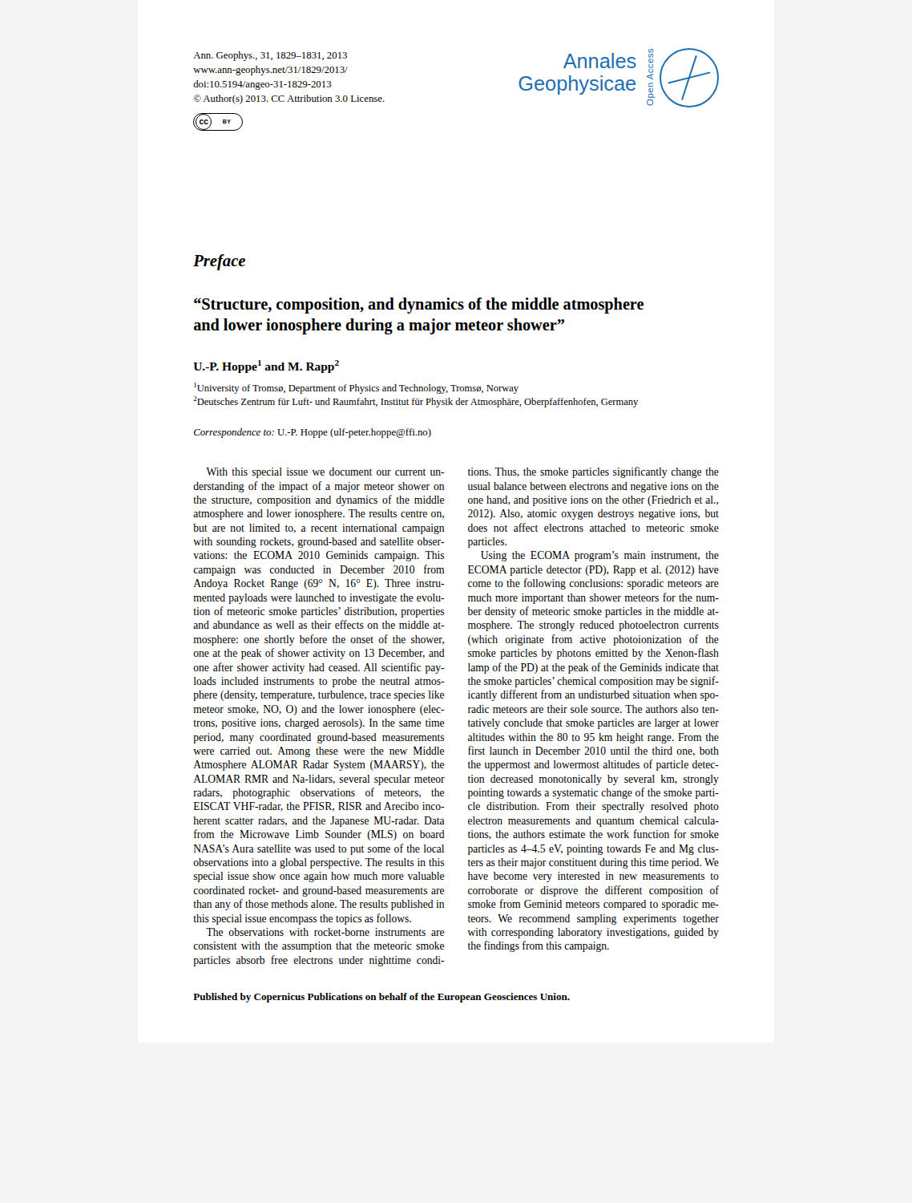Ann. Geophys., 31, 1829–1831, 2013
www.ann-geophys.net/31/1829/2013/
doi:10.5194/angeo-31-1829-2013
© Author(s) 2013. CC Attribution 3.0 License.
cc
BY
Annales
Geophysicae
Open Access
Preface
“Structure, composition, and dynamics of the middle atmosphere
and lower ionosphere during a major meteor shower”
U.-P. Hoppe1 and M. Rapp2
1University of Tromsø, Department of Physics and Technology, Tromsø, Norway
2Deutsches Zentrum für Luft- und Raumfahrt, Institut für Physik der Atmosphäre, Oberpfaffenhofen, Germany
Correspondence to: U.-P. Hoppe (ulf-peter.hoppe@ffi.no)
With this special issue we document our current understanding of the impact of a major meteor shower on the structure, composition and dynamics of the middle atmosphere and lower ionosphere. The results centre on, but are not limited to, a recent international campaign with sounding rockets, ground-based and satellite observations: the ECOMA 2010 Geminids campaign. This campaign was conducted in December 2010 from Andoya Rocket Range (69° N, 16° E). Three instrumented payloads were launched to investigate the evolution of meteoric smoke particles’ distribution, properties and abundance as well as their effects on the middle atmosphere: one shortly before the onset of the shower, one at the peak of shower activity on 13 December, and one after shower activity had ceased. All scientific payloads included instruments to probe the neutral atmosphere (density, temperature, turbulence, trace species like meteor smoke, NO, O) and the lower ionosphere (electrons, positive ions, charged aerosols). In the same time period, many coordinated ground-based measurements were carried out. Among these were the new Middle Atmosphere ALOMAR Radar System (MAARSY), the ALOMAR RMR and Na-lidars, several specular meteor radars, photographic observations of meteors, the EISCAT VHF-radar, the PFISR, RISR and Arecibo incoherent scatter radars, and the Japanese MU-radar. Data from the Microwave Limb Sounder (MLS) on board NASA’s Aura satellite was used to put some of the local observations into a global perspective. The results in this special issue show once again how much more valuable coordinated rocket- and ground-based measurements are than any of those methods alone. The results published in this special issue encompass the topics as follows.
The observations with rocket-borne instruments are consistent with the assumption that the meteoric smoke particles absorb free electrons under nighttime conditions. Thus, the smoke particles significantly change the usual balance between electrons and negative ions on the one hand, and positive ions on the other (Friedrich et al., 2012). Also, atomic oxygen destroys negative ions, but does not affect electrons attached to meteoric smoke particles.
Using the ECOMA program’s main instrument, the ECOMA particle detector (PD), Rapp et al. (2012) have come to the following conclusions: sporadic meteors are much more important than shower meteors for the number density of meteoric smoke particles in the middle atmosphere. The strongly reduced photoelectron currents (which originate from active photoionization of the smoke particles by photons emitted by the Xenon-flash lamp of the PD) at the peak of the Geminids indicate that the smoke particles’ chemical composition may be significantly different from an undisturbed situation when sporadic meteors are their sole source. The authors also tentatively conclude that smoke particles are larger at lower altitudes within the 80 to 95 km height range. From the first launch in December 2010 until the third one, both the uppermost and lowermost altitudes of particle detection decreased monotonically by several km, strongly pointing towards a systematic change of the smoke particle distribution. From their spectrally resolved photo electron measurements and quantum chemical calculations, the authors estimate the work function for smoke particles as 4–4.5 eV, pointing towards Fe and Mg clusters as their major constituent during this time period. We have become very interested in new measurements to corroborate or disprove the different composition of smoke from Geminid meteors compared to sporadic meteors. We recommend sampling experiments together with corresponding laboratory investigations, guided by the findings from this campaign.
Published by Copernicus Publications on behalf of the European Geosciences Union.